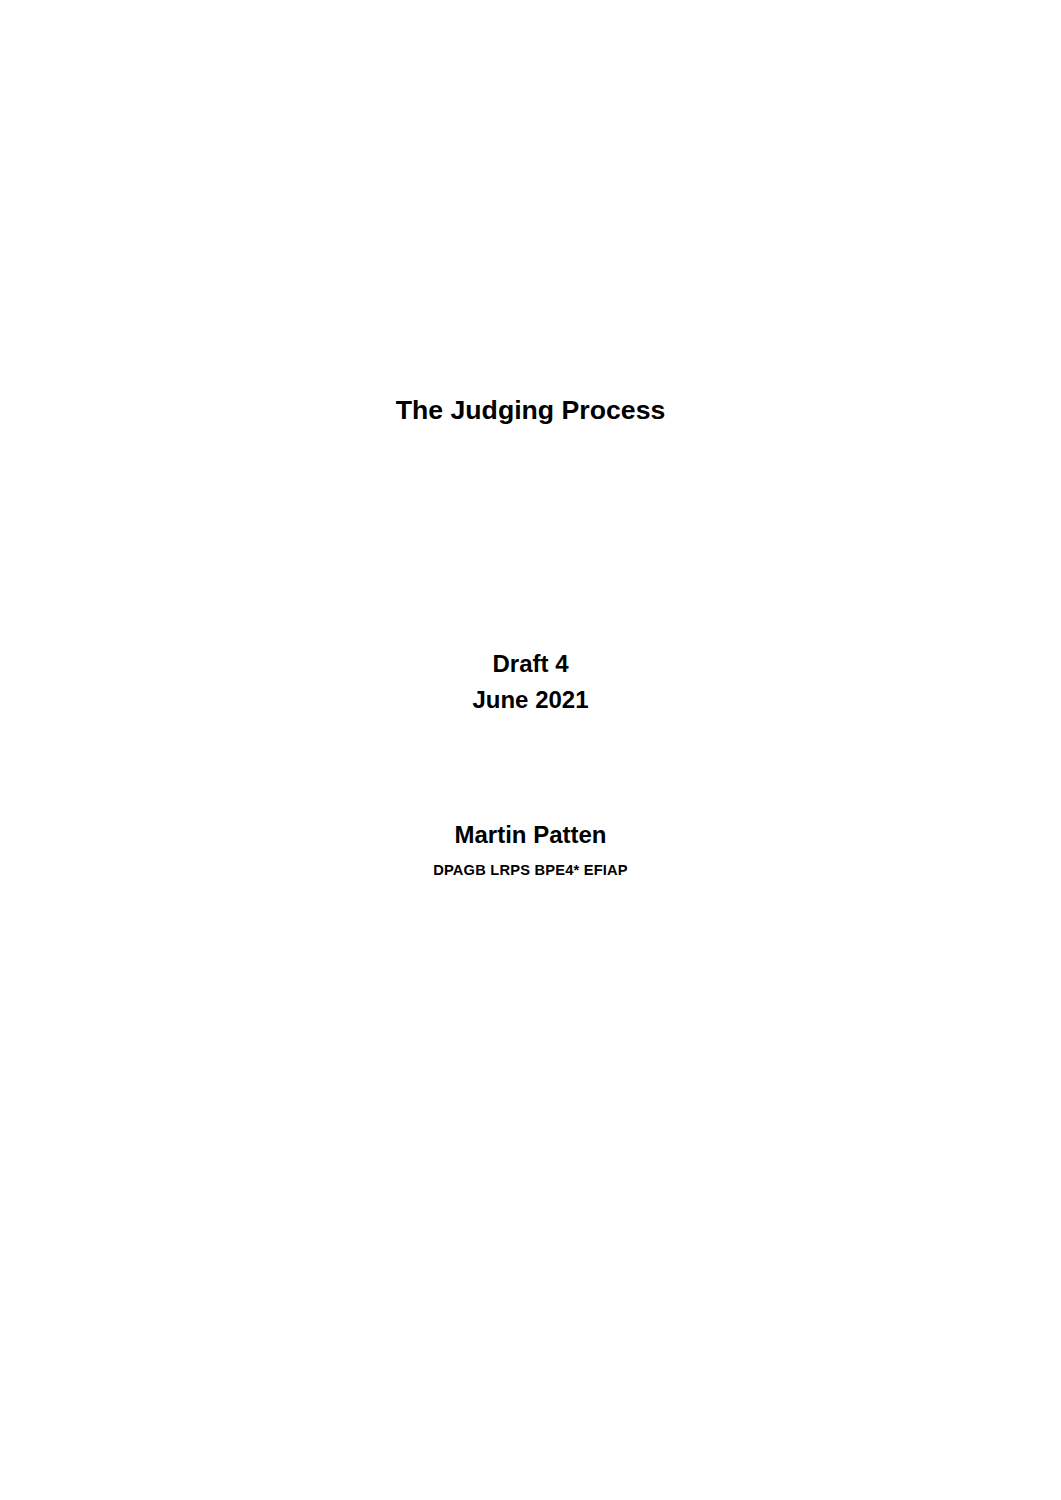The Judging Process
Draft 4 June 2021
Martin Patten
DPAGB LRPS BPE4* EFIAP